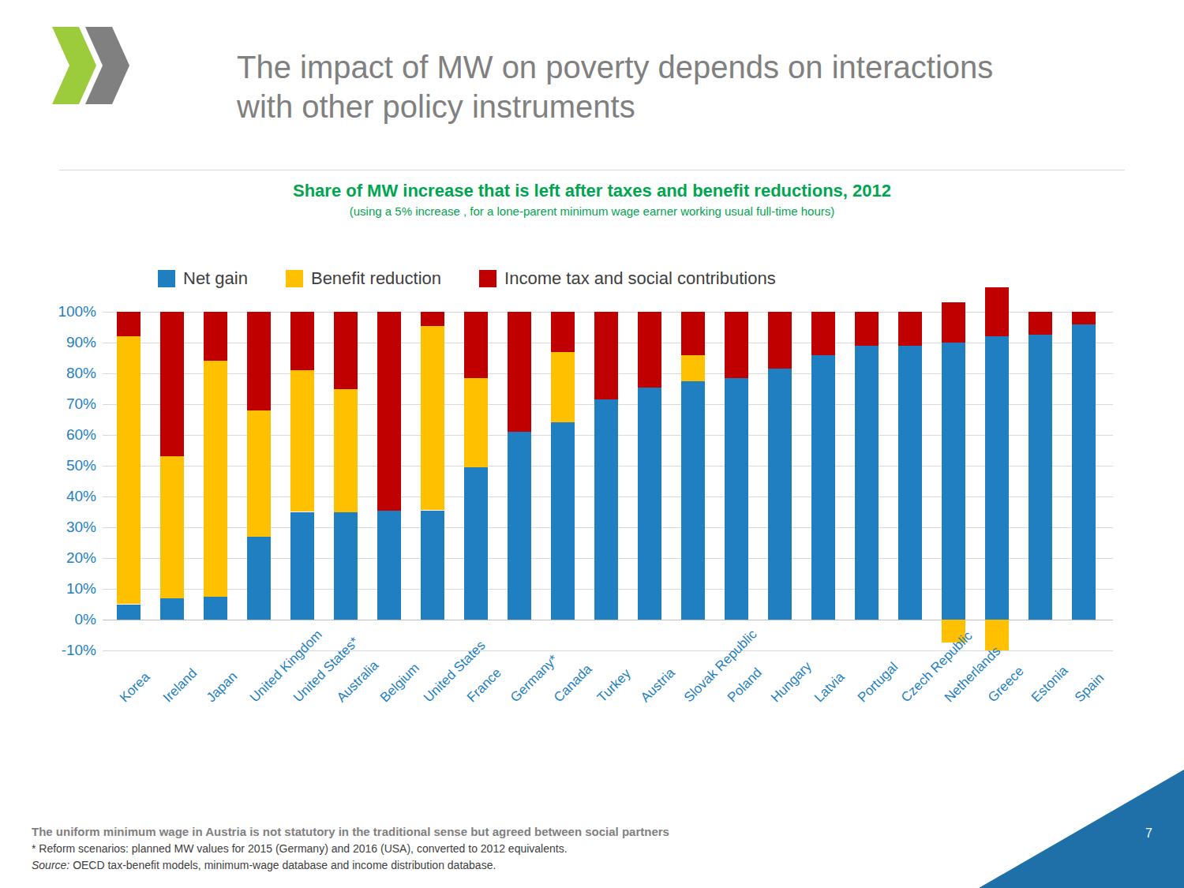The impact of MW on poverty depends on interactions with other policy instruments
Share of MW increase that is left after taxes and benefit reductions, 2012 (using a 5% increase , for a lone-parent minimum wage earner working usual full-time hours)
Net gain
Benefit reduction
Income tax and social contributions
100% 90% 80% 70% 60% 50% 40% 30% 20% 10% 0% -10%
Korea Ireland Japan United Kingdom United States* Australia Belgium United States France Germany* Canada Turkey Austria Slovak Republic Poland Hungary Latvia Portugal Czech Republic Netherlands Greece Estonia Spain
The uniform minimum wage in Austria is not statutory in the traditional sense but agreed between social partners
* Reform scenarios: planned MW values for 2015 (Germany) and 2016 (USA), converted to 2012 equivalents.
Source: OECD tax-benefit models, minimum-wage database and income distribution database.
7